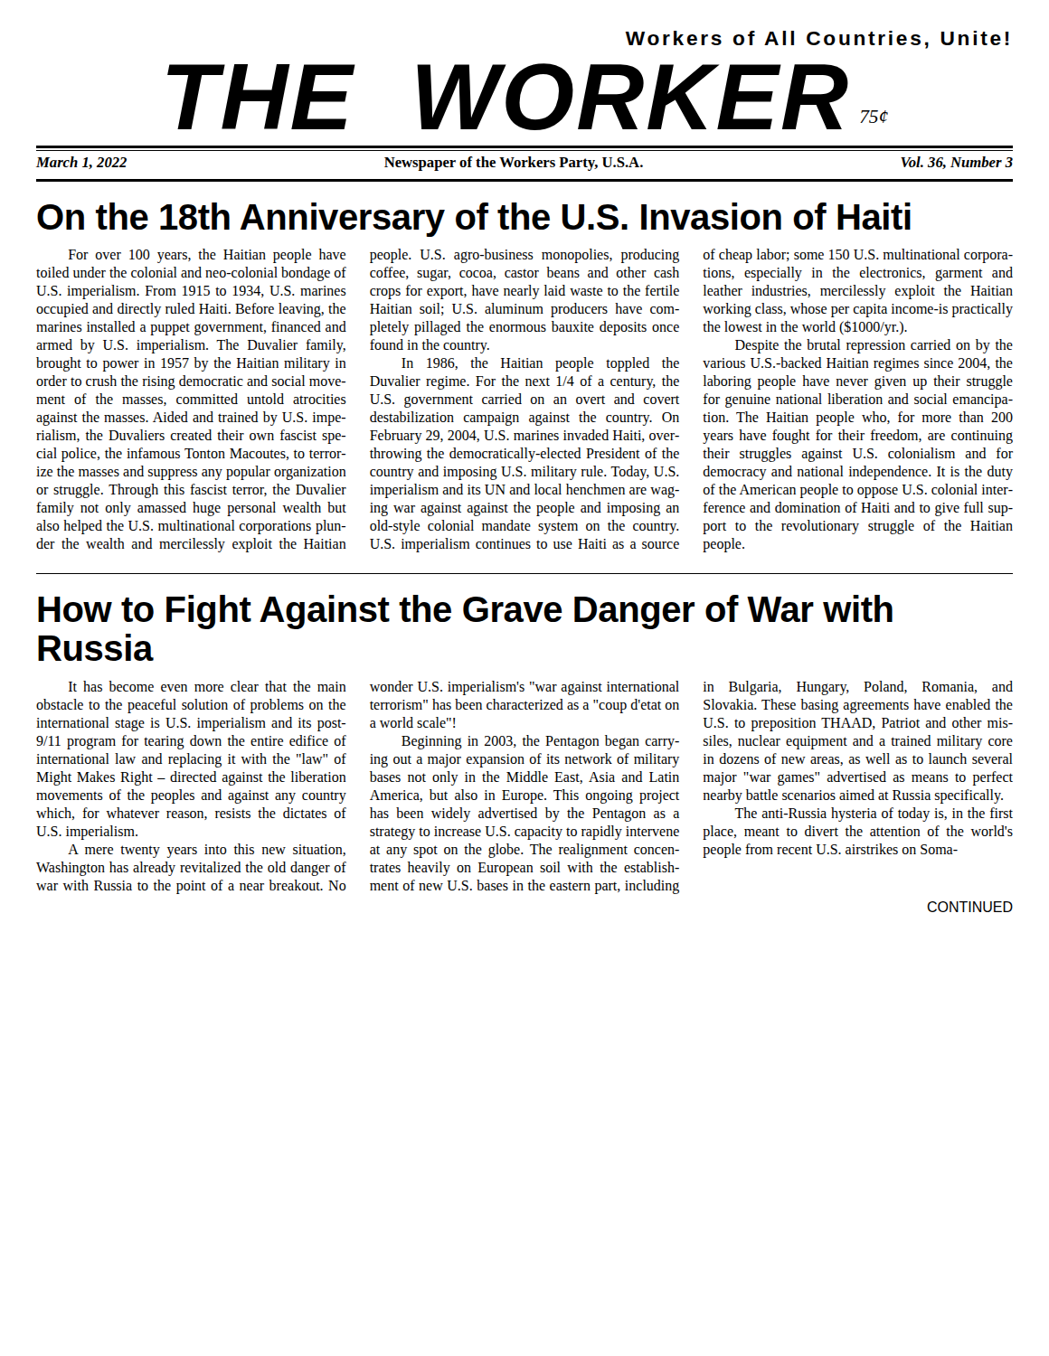Workers of All Countries, Unite!
THE WORKER
75¢
March 1, 2022 Newspaper of the Workers Party, U.S.A. Vol. 36, Number 3
On the 18th Anniversary of the U.S. Invasion of Haiti
For over 100 years, the Haitian people have toiled under the colonial and neo-colonial bondage of U.S. imperialism. From 1915 to 1934, U.S. marines occupied and directly ruled Haiti. Before leaving, the marines installed a puppet government, financed and armed by U.S. imperialism. The Duvalier family, brought to power in 1957 by the Haitian military in order to crush the rising democratic and social movement of the masses, committed untold atrocities against the masses. Aided and trained by U.S. imperialism, the Duvaliers created their own fascist special police, the infamous Tonton Macoutes, to terrorize the masses and suppress any popular organization or struggle. Through this fascist terror, the Duvalier family not only amassed huge personal wealth but also helped the U.S. multinational corporations plunder the wealth and mercilessly exploit the Haitian people. U.S. agro-business monopolies, producing coffee, sugar, cocoa, castor beans and other cash crops for export, have nearly laid waste to the fertile Haitian soil; U.S. aluminum producers have completely pillaged the enormous bauxite deposits once found in the country.
In 1986, the Haitian people toppled the Duvalier regime. For the next 1/4 of a century, the U.S. government carried on an overt and covert destabilization campaign against the country. On February 29, 2004, U.S. marines invaded Haiti, overthrowing the democratically-elected President of the country and imposing U.S. military rule. Today, U.S. imperialism and its UN and local henchmen are waging war against against the people and imposing an old-style colonial mandate system on the country. U.S. imperialism continues to use Haiti as a source of cheap labor; some 150 U.S. multinational corporations, especially in the electronics, garment and leather industries, mercilessly exploit the Haitian working class, whose per capita income-is practically the lowest in the world ($1000/yr.).
Despite the brutal repression carried on by the various U.S.-backed Haitian regimes since 2004, the laboring people have never given up their struggle for genuine national liberation and social emancipation. The Haitian people who, for more than 200 years have fought for their freedom, are continuing their struggles against U.S. colonialism and for democracy and national independence. It is the duty of the American people to oppose U.S. colonial interference and domination of Haiti and to give full support to the revolutionary struggle of the Haitian people.
How to Fight Against the Grave Danger of War with Russia
It has become even more clear that the main obstacle to the peaceful solution of problems on the international stage is U.S. imperialism and its post-9/11 program for tearing down the entire edifice of international law and replacing it with the "law" of Might Makes Right – directed against the liberation movements of the peoples and against any country which, for whatever reason, resists the dictates of U.S. imperialism.
A mere twenty years into this new situation, Washington has already revitalized the old danger of war with Russia to the point of a near breakout. No wonder U.S. imperialism's "war against international terrorism" has been characterized as a "coup d'etat on a world scale"!
Beginning in 2003, the Pentagon began carrying out a major expansion of its network of military bases not only in the Middle East, Asia and Latin America, but also in Europe. This ongoing project has been widely advertised by the Pentagon as a strategy to increase U.S. capacity to rapidly intervene at any spot on the globe. The realignment concentrates heavily on European soil with the establishment of new U.S. bases in the eastern part, including in Bulgaria, Hungary, Poland, Romania, and Slovakia. These basing agreements have enabled the U.S. to preposition THAAD, Patriot and other missiles, nuclear equipment and a trained military core in dozens of new areas, as well as to launch several major "war games" advertised as means to perfect nearby battle scenarios aimed at Russia specifically.
The anti-Russia hysteria of today is, in the first place, meant to divert the attention of the world's people from recent U.S. airstrikes on Soma-
CONTINUED